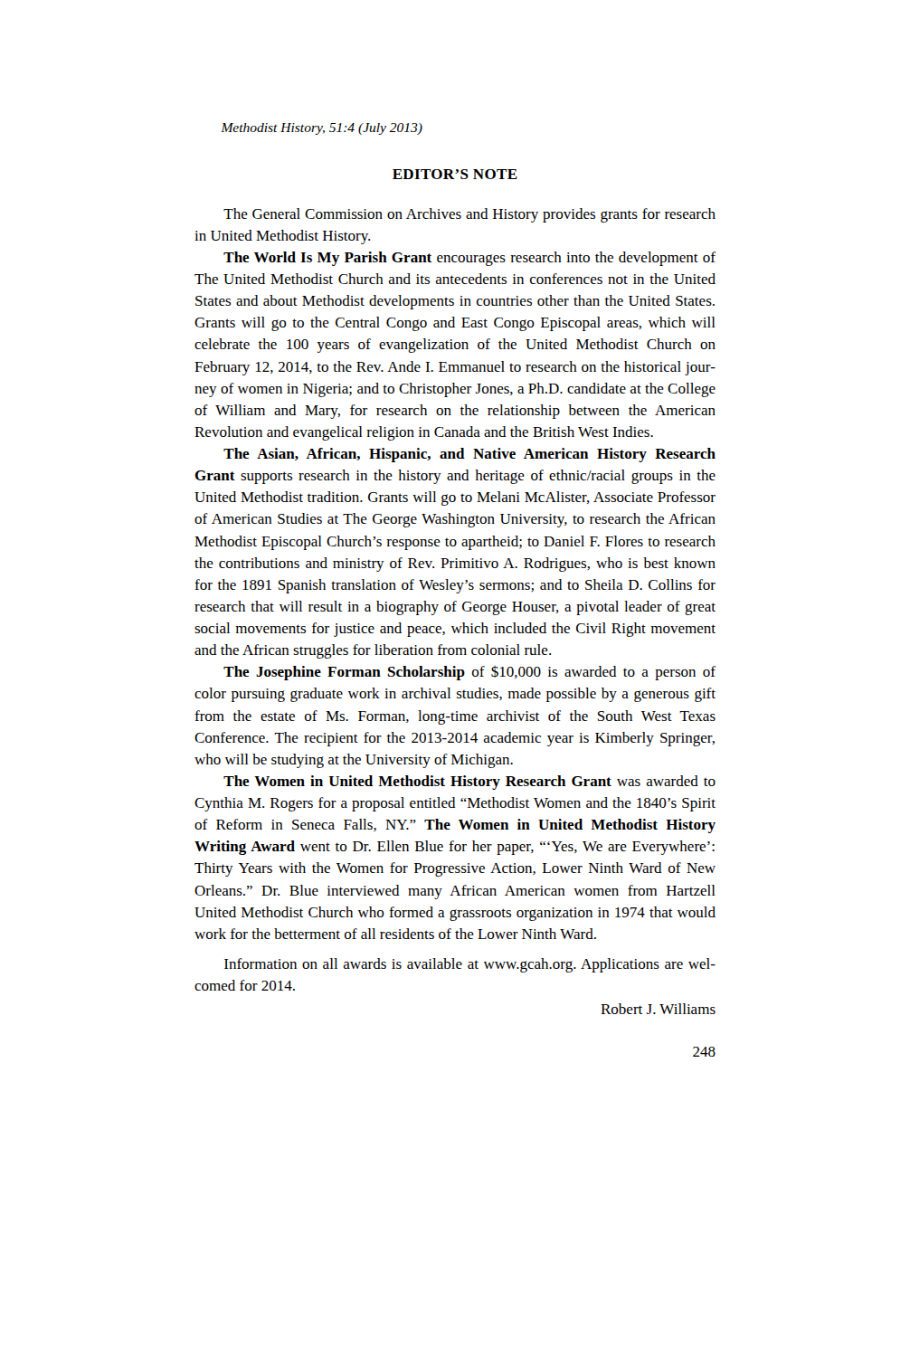Methodist History, 51:4 (July 2013)
Editor’s Note
The General Commission on Archives and History provides grants for research in United Methodist History.
The World Is My Parish Grant encourages research into the development of The United Methodist Church and its antecedents in conferences not in the United States and about Methodist developments in countries other than the United States. Grants will go to the Central Congo and East Congo Episcopal areas, which will celebrate the 100 years of evangelization of the United Methodist Church on February 12, 2014, to the Rev. Ande I. Emmanuel to research on the historical journey of women in Nigeria; and to Christopher Jones, a Ph.D. candidate at the College of William and Mary, for research on the relationship between the American Revolution and evangelical religion in Canada and the British West Indies.
The Asian, African, Hispanic, and Native American History Research Grant supports research in the history and heritage of ethnic/racial groups in the United Methodist tradition. Grants will go to Melani McAlister, Associate Professor of American Studies at The George Washington University, to research the African Methodist Episcopal Church’s response to apartheid; to Daniel F. Flores to research the contributions and ministry of Rev. Primitivo A. Rodrigues, who is best known for the 1891 Spanish translation of Wesley’s sermons; and to Sheila D. Collins for research that will result in a biography of George Houser, a pivotal leader of great social movements for justice and peace, which included the Civil Right movement and the African struggles for liberation from colonial rule.
The Josephine Forman Scholarship of $10,000 is awarded to a person of color pursuing graduate work in archival studies, made possible by a generous gift from the estate of Ms. Forman, long-time archivist of the South West Texas Conference. The recipient for the 2013-2014 academic year is Kimberly Springer, who will be studying at the University of Michigan.
The Women in United Methodist History Research Grant was awarded to Cynthia M. Rogers for a proposal entitled “Methodist Women and the 1840’s Spirit of Reform in Seneca Falls, NY.” The Women in United Methodist History Writing Award went to Dr. Ellen Blue for her paper, “‘Yes, We are Everywhere’: Thirty Years with the Women for Progressive Action, Lower Ninth Ward of New Orleans.” Dr. Blue interviewed many African American women from Hartzell United Methodist Church who formed a grassroots organization in 1974 that would work for the betterment of all residents of the Lower Ninth Ward.
Information on all awards is available at www.gcah.org. Applications are welcomed for 2014.
Robert J. Williams
248